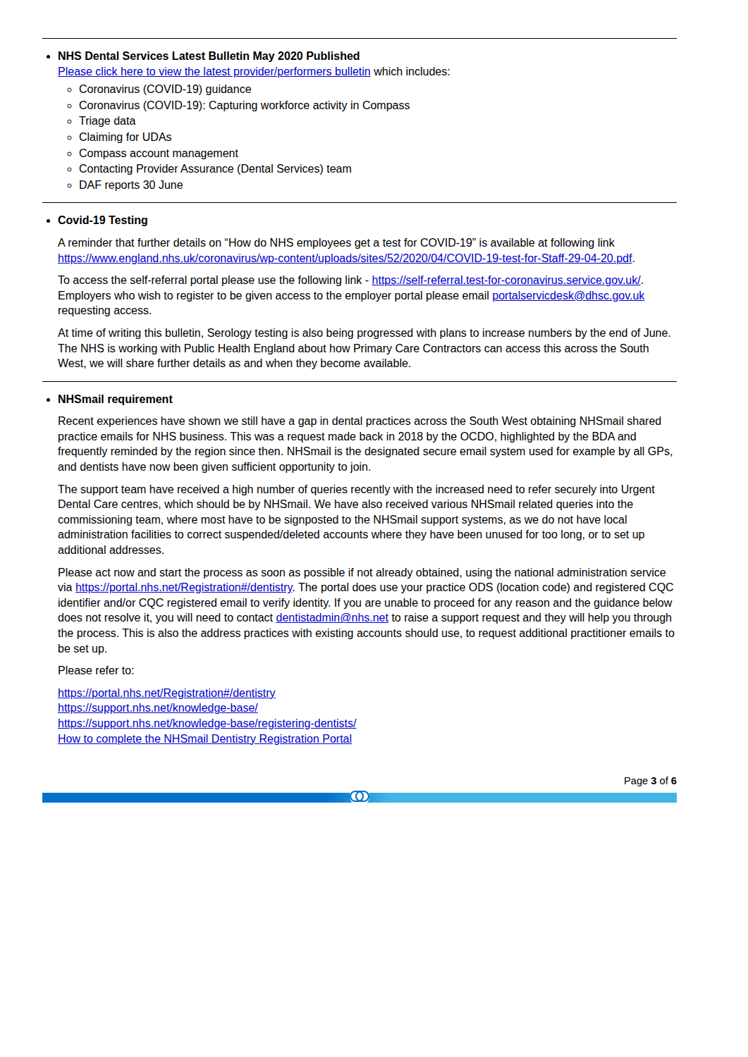NHS Dental Services Latest Bulletin May 2020 Published
Please click here to view the latest provider/performers bulletin which includes:
Coronavirus (COVID-19) guidance
Coronavirus (COVID-19): Capturing workforce activity in Compass
Triage data
Claiming for UDAs
Compass account management
Contacting Provider Assurance (Dental Services) team
DAF reports 30 June
Covid-19 Testing
A reminder that further details on “How do NHS employees get a test for COVID-19” is available at following link https://www.england.nhs.uk/coronavirus/wp-content/uploads/sites/52/2020/04/COVID-19-test-for-Staff-29-04-20.pdf.
To access the self-referral portal please use the following link - https://self-referral.test-for-coronavirus.service.gov.uk/. Employers who wish to register to be given access to the employer portal please email portalservicdesk@dhsc.gov.uk requesting access.
At time of writing this bulletin, Serology testing is also being progressed with plans to increase numbers by the end of June. The NHS is working with Public Health England about how Primary Care Contractors can access this across the South West, we will share further details as and when they become available.
NHSmail requirement
Recent experiences have shown we still have a gap in dental practices across the South West obtaining NHSmail shared practice emails for NHS business. This was a request made back in 2018 by the OCDO, highlighted by the BDA and frequently reminded by the region since then. NHSmail is the designated secure email system used for example by all GPs, and dentists have now been given sufficient opportunity to join.
The support team have received a high number of queries recently with the increased need to refer securely into Urgent Dental Care centres, which should be by NHSmail. We have also received various NHSmail related queries into the commissioning team, where most have to be signposted to the NHSmail support systems, as we do not have local administration facilities to correct suspended/deleted accounts where they have been unused for too long, or to set up additional addresses.
Please act now and start the process as soon as possible if not already obtained, using the national administration service via https://portal.nhs.net/Registration#/dentistry. The portal does use your practice ODS (location code) and registered CQC identifier and/or CQC registered email to verify identity. If you are unable to proceed for any reason and the guidance below does not resolve it, you will need to contact dentistadmin@nhs.net to raise a support request and they will help you through the process. This is also the address practices with existing accounts should use, to request additional practitioner emails to be set up.
Please refer to:
https://portal.nhs.net/Registration#/dentistry https://support.nhs.net/knowledge-base/ https://support.nhs.net/knowledge-base/registering-dentists/ How to complete the NHSmail Dentistry Registration Portal
Page 3 of 6